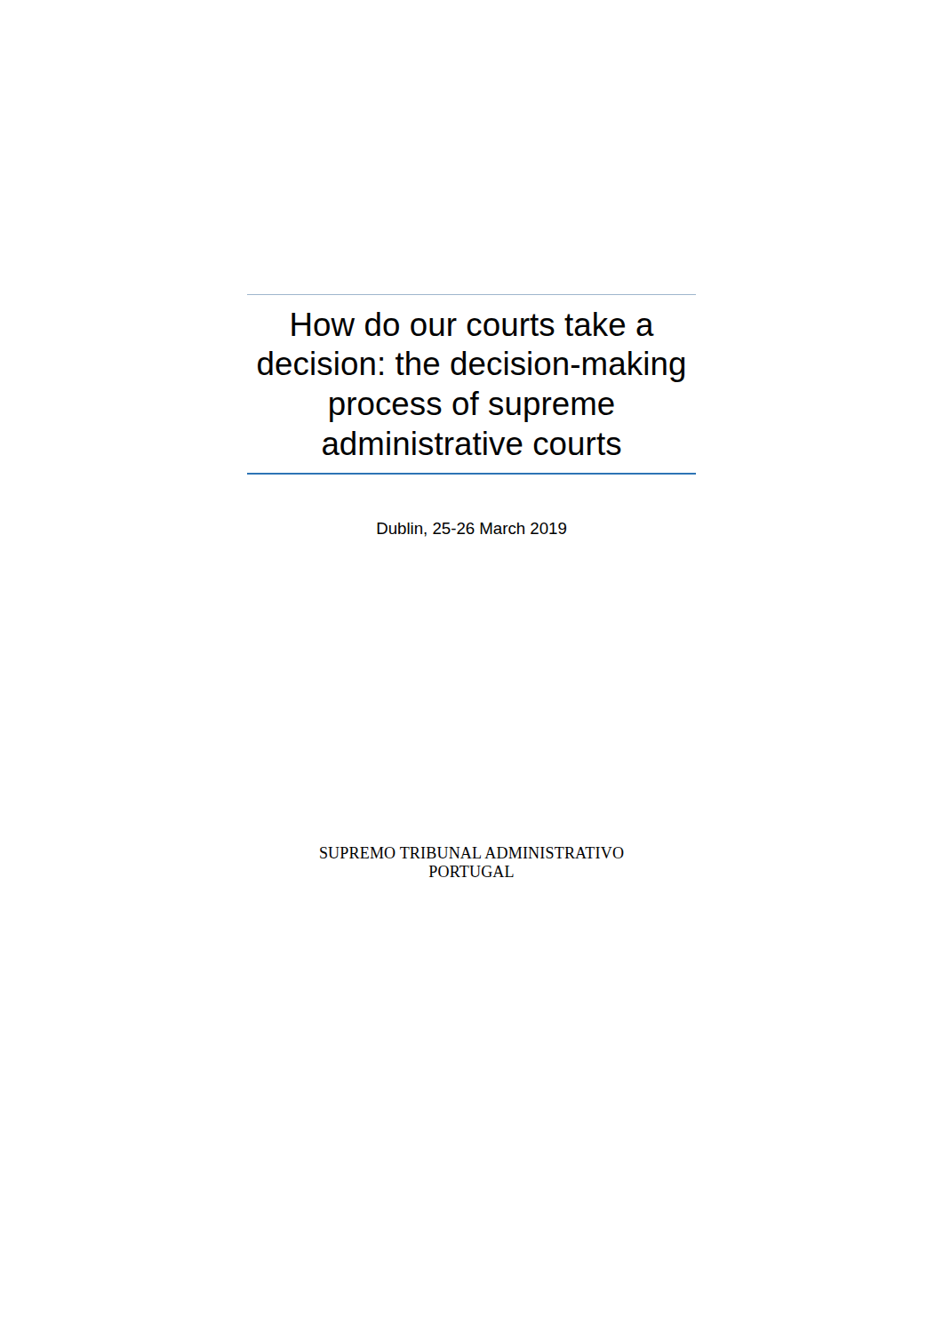How do our courts take a decision: the decision-making process of supreme administrative courts
Dublin, 25-26 March 2019
SUPREMO TRIBUNAL ADMINISTRATIVO
PORTUGAL